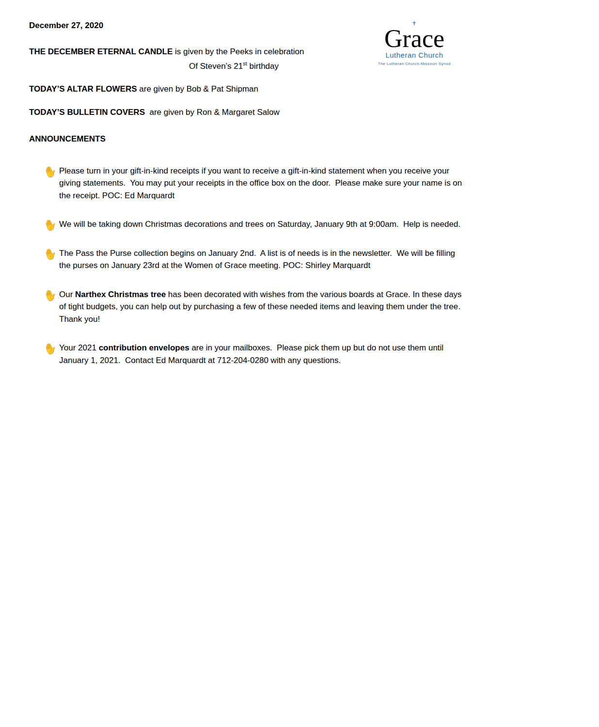✝
Grace
Lutheran Church
The Lutheran Church-Missouri Synod
December 27, 2020
THE DECEMBER ETERNAL CANDLE is given by the Peeks in celebration
Of Steven’s 21st birthday
TODAY’S ALTAR FLOWERS are given by Bob & Pat Shipman
TODAY’S BULLETIN COVERS are given by Ron & Margaret Salow
ANNOUNCEMENTS
Please turn in your gift-in-kind receipts if you want to receive a gift-in-kind statement when you receive your giving statements. You may put your receipts in the office box on the door. Please make sure your name is on the receipt. POC: Ed Marquardt
We will be taking down Christmas decorations and trees on Saturday, January 9th at 9:00am. Help is needed.
The Pass the Purse collection begins on January 2nd. A list is of needs is in the newsletter. We will be filling the purses on January 23rd at the Women of Grace meeting. POC: Shirley Marquardt
Our Narthex Christmas tree has been decorated with wishes from the various boards at Grace. In these days of tight budgets, you can help out by purchasing a few of these needed items and leaving them under the tree. Thank you!
Your 2021 contribution envelopes are in your mailboxes. Please pick them up but do not use them until January 1, 2021. Contact Ed Marquardt at 712-204-0280 with any questions.